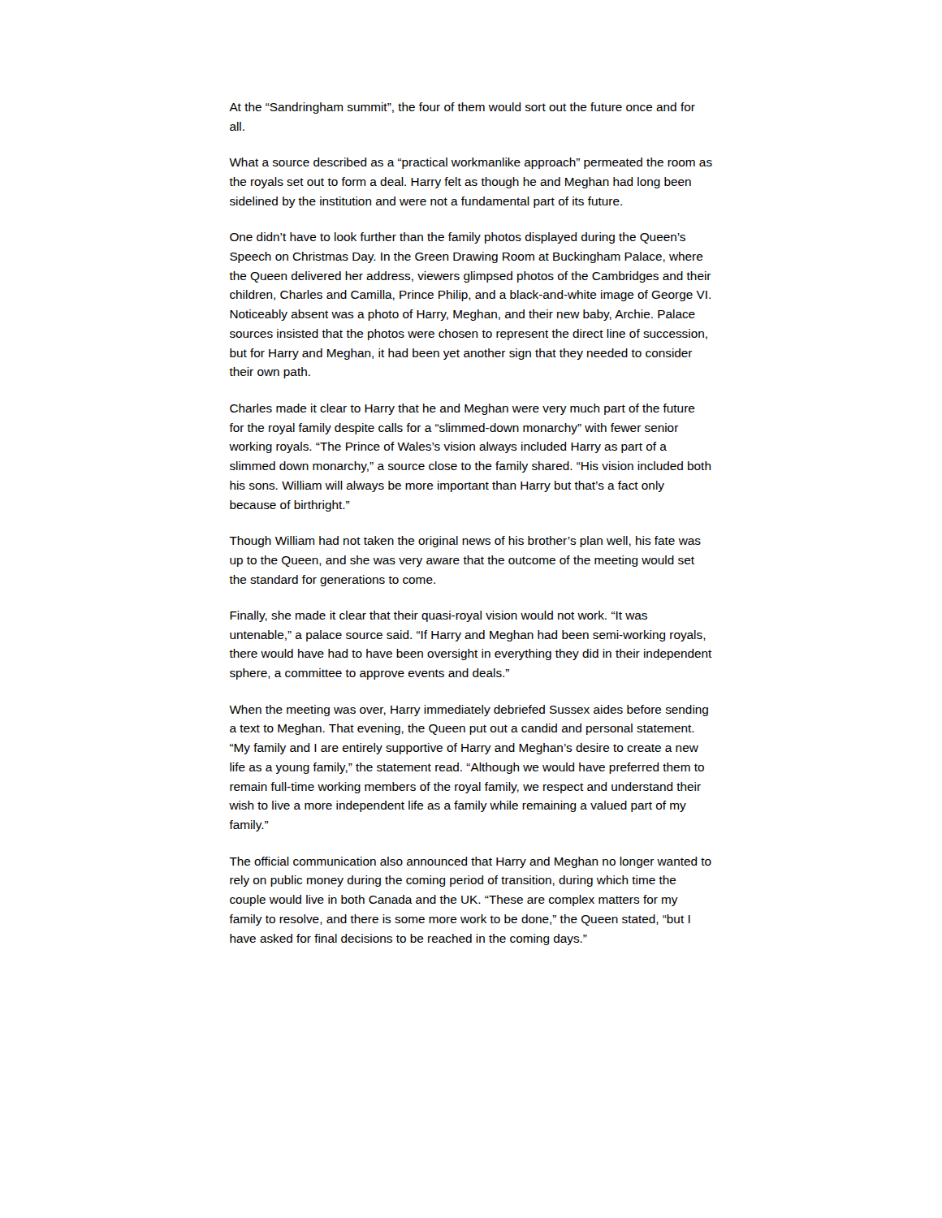At the “Sandringham summit”, the four of them would sort out the future once and for all.
What a source described as a “practical workmanlike approach” permeated the room as the royals set out to form a deal. Harry felt as though he and Meghan had long been sidelined by the institution and were not a fundamental part of its future.
One didn’t have to look further than the family photos displayed during the Queen’s Speech on Christmas Day. In the Green Drawing Room at Buckingham Palace, where the Queen delivered her address, viewers glimpsed photos of the Cambridges and their children, Charles and Camilla, Prince Philip, and a black-and-white image of George VI. Noticeably absent was a photo of Harry, Meghan, and their new baby, Archie. Palace sources insisted that the photos were chosen to represent the direct line of succession, but for Harry and Meghan, it had been yet another sign that they needed to consider their own path.
Charles made it clear to Harry that he and Meghan were very much part of the future for the royal family despite calls for a “slimmed-down monarchy” with fewer senior working royals. “The Prince of Wales’s vision always included Harry as part of a slimmed down monarchy,” a source close to the family shared. “His vision included both his sons. William will always be more important than Harry but that’s a fact only because of birthright.”
Though William had not taken the original news of his brother’s plan well, his fate was up to the Queen, and she was very aware that the outcome of the meeting would set the standard for generations to come.
Finally, she made it clear that their quasi-royal vision would not work. “It was untenable,” a palace source said. “If Harry and Meghan had been semi-working royals, there would have had to have been oversight in everything they did in their independent sphere, a committee to approve events and deals.”
When the meeting was over, Harry immediately debriefed Sussex aides before sending a text to Meghan. That evening, the Queen put out a candid and personal statement. “My family and I are entirely supportive of Harry and Meghan’s desire to create a new life as a young family,” the statement read. “Although we would have preferred them to remain full-time working members of the royal family, we respect and understand their wish to live a more independent life as a family while remaining a valued part of my family.”
The official communication also announced that Harry and Meghan no longer wanted to rely on public money during the coming period of transition, during which time the couple would live in both Canada and the UK. “These are complex matters for my family to resolve, and there is some more work to be done,” the Queen stated, “but I have asked for final decisions to be reached in the coming days.”